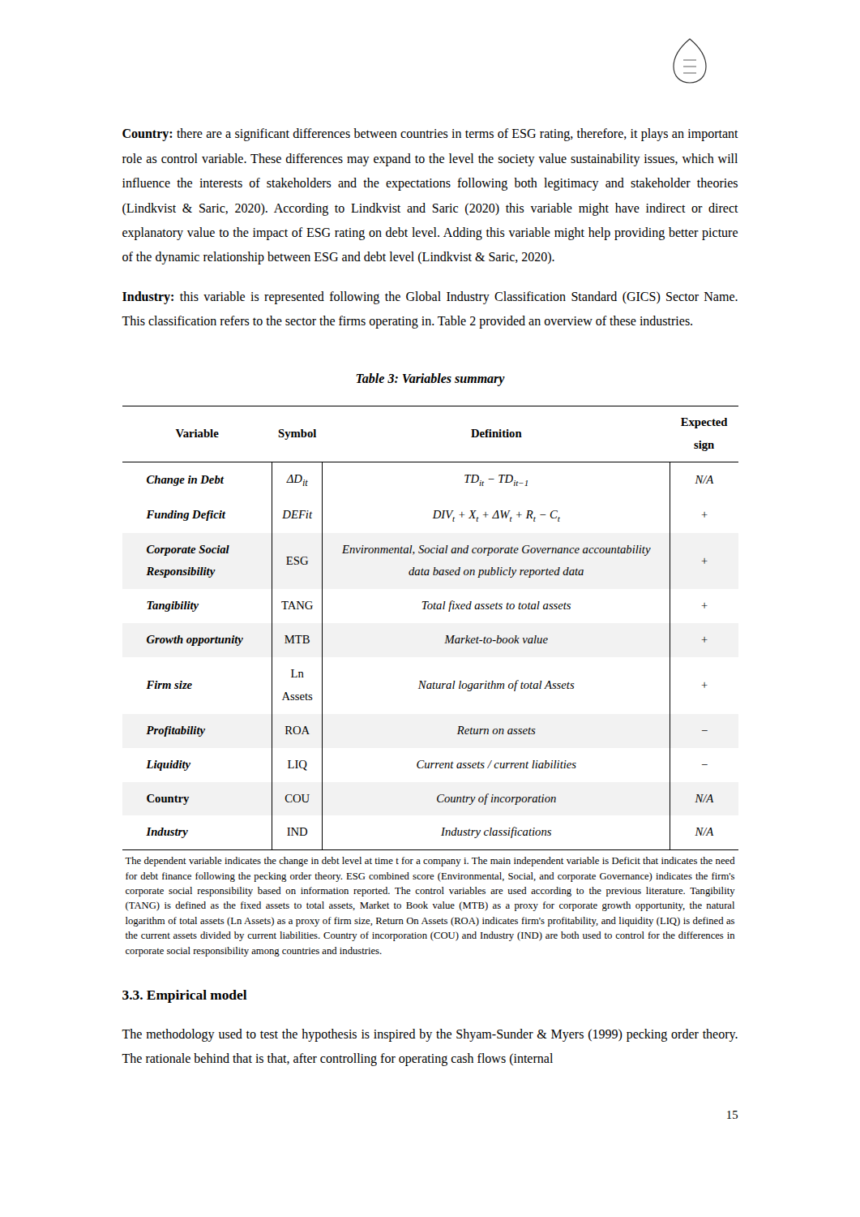Country: there are a significant differences between countries in terms of ESG rating, therefore, it plays an important role as control variable. These differences may expand to the level the society value sustainability issues, which will influence the interests of stakeholders and the expectations following both legitimacy and stakeholder theories (Lindkvist & Saric, 2020). According to Lindkvist and Saric (2020) this variable might have indirect or direct explanatory value to the impact of ESG rating on debt level. Adding this variable might help providing better picture of the dynamic relationship between ESG and debt level (Lindkvist & Saric, 2020).
Industry: this variable is represented following the Global Industry Classification Standard (GICS) Sector Name. This classification refers to the sector the firms operating in. Table 2 provided an overview of these industries.
Table 3: Variables summary
| Variable | Symbol | Definition | Expected sign |
| --- | --- | --- | --- |
| Change in Debt | ΔD it | TD it − TD it−1 | N/A |
| Funding Deficit | DEFit | DIV t + X t + ΔW t + R t − C t | + |
| Corporate Social Responsibility | ESG | Environmental, Social and corporate Governance accountability data based on publicly reported data | + |
| Tangibility | TANG | Total fixed assets to total assets | + |
| Growth opportunity | MTB | Market-to-book value | + |
| Firm size | Ln Assets | Natural logarithm of total Assets | + |
| Profitability | ROA | Return on assets | − |
| Liquidity | LIQ | Current assets / current liabilities | − |
| Country | COU | Country of incorporation | N/A |
| Industry | IND | Industry classifications | N/A |
The dependent variable indicates the change in debt level at time t for a company i. The main independent variable is Deficit that indicates the need for debt finance following the pecking order theory. ESG combined score (Environmental, Social, and corporate Governance) indicates the firm's corporate social responsibility based on information reported. The control variables are used according to the previous literature. Tangibility (TANG) is defined as the fixed assets to total assets, Market to Book value (MTB) as a proxy for corporate growth opportunity, the natural logarithm of total assets (Ln Assets) as a proxy of firm size, Return On Assets (ROA) indicates firm's profitability, and liquidity (LIQ) is defined as the current assets divided by current liabilities. Country of incorporation (COU) and Industry (IND) are both used to control for the differences in corporate social responsibility among countries and industries.
3.3. Empirical model
The methodology used to test the hypothesis is inspired by the Shyam-Sunder & Myers (1999) pecking order theory. The rationale behind that is that, after controlling for operating cash flows (internal
15